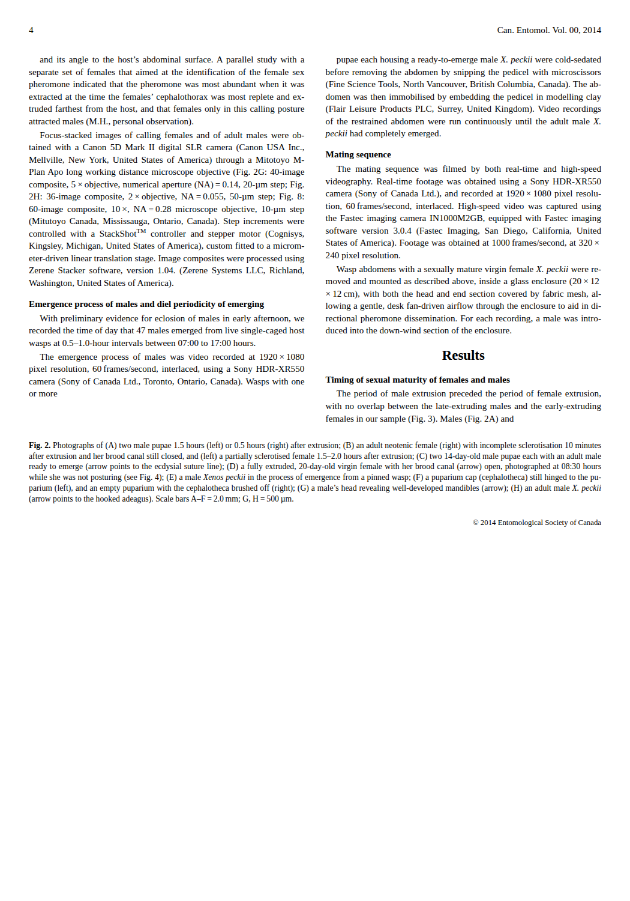4 Can. Entomol. Vol. 00, 2014
and its angle to the host’s abdominal surface. A parallel study with a separate set of females that aimed at the identification of the female sex pheromone indicated that the pheromone was most abundant when it was extracted at the time the females’ cephalothorax was most replete and extruded farthest from the host, and that females only in this calling posture attracted males (M.H., personal observation).
Focus-stacked images of calling females and of adult males were obtained with a Canon 5D Mark II digital SLR camera (Canon USA Inc., Mellville, New York, United States of America) through a Mitotoyo M-Plan Apo long working distance microscope objective (Fig. 2G: 40-image composite, 5 × objective, numerical aperture (NA) = 0.14, 20-µm step; Fig. 2H: 36-image composite, 2 × objective, NA = 0.055, 50-µm step; Fig. 8: 60-image composite, 10 ×, NA = 0.28 microscope objective, 10-µm step (Mitutoyo Canada, Mississauga, Ontario, Canada). Step increments were controlled with a StackShotTM controller and stepper motor (Cognisys, Kingsley, Michigan, United States of America), custom fitted to a micrometer-driven linear translation stage. Image composites were processed using Zerene Stacker software, version 1.04. (Zerene Systems LLC, Richland, Washington, United States of America).
Emergence process of males and diel periodicity of emerging
With preliminary evidence for eclosion of males in early afternoon, we recorded the time of day that 47 males emerged from live single-caged host wasps at 0.5–1.0-hour intervals between 07:00 to 17:00 hours.
The emergence process of males was video recorded at 1920 × 1080 pixel resolution, 60 frames/second, interlaced, using a Sony HDR-XR550 camera (Sony of Canada Ltd., Toronto, Ontario, Canada). Wasps with one or more
pupae each housing a ready-to-emerge male X. peckii were cold-sedated before removing the abdomen by snipping the pedicel with microscissors (Fine Science Tools, North Vancouver, British Columbia, Canada). The abdomen was then immobilised by embedding the pedicel in modelling clay (Flair Leisure Products PLC, Surrey, United Kingdom). Video recordings of the restrained abdomen were run continuously until the adult male X. peckii had completely emerged.
Mating sequence
The mating sequence was filmed by both real-time and high-speed videography. Real-time footage was obtained using a Sony HDR-XR550 camera (Sony of Canada Ltd.), and recorded at 1920 × 1080 pixel resolution, 60 frames/second, interlaced. High-speed video was captured using the Fastec imaging camera IN1000M2GB, equipped with Fastec imaging software version 3.0.4 (Fastec Imaging, San Diego, California, United States of America). Footage was obtained at 1000 frames/second, at 320 × 240 pixel resolution.
Wasp abdomens with a sexually mature virgin female X. peckii were removed and mounted as described above, inside a glass enclosure (20 × 12 × 12 cm), with both the head and end section covered by fabric mesh, allowing a gentle, desk fan-driven airflow through the enclosure to aid in directional pheromone dissemination. For each recording, a male was introduced into the down-wind section of the enclosure.
Results
Timing of sexual maturity of females and males
The period of male extrusion preceded the period of female extrusion, with no overlap between the late-extruding males and the early-extruding females in our sample (Fig. 3). Males (Fig. 2A) and
Fig. 2. Photographs of (A) two male pupae 1.5 hours (left) or 0.5 hours (right) after extrusion; (B) an adult neotenic female (right) with incomplete sclerotisation 10 minutes after extrusion and her brood canal still closed, and (left) a partially sclerotised female 1.5–2.0 hours after extrusion; (C) two 14-day-old male pupae each with an adult male ready to emerge (arrow points to the ecdysial suture line); (D) a fully extruded, 20-day-old virgin female with her brood canal (arrow) open, photographed at 08:30 hours while she was not posturing (see Fig. 4); (E) a male Xenos peckii in the process of emergence from a pinned wasp; (F) a puparium cap (cephalotheca) still hinged to the puparium (left), and an empty puparium with the cephalotheca brushed off (right); (G) a male’s head revealing well-developed mandibles (arrow); (H) an adult male X. peckii (arrow points to the hooked adeagus). Scale bars A–F = 2.0 mm; G, H = 500 µm.
© 2014 Entomological Society of Canada